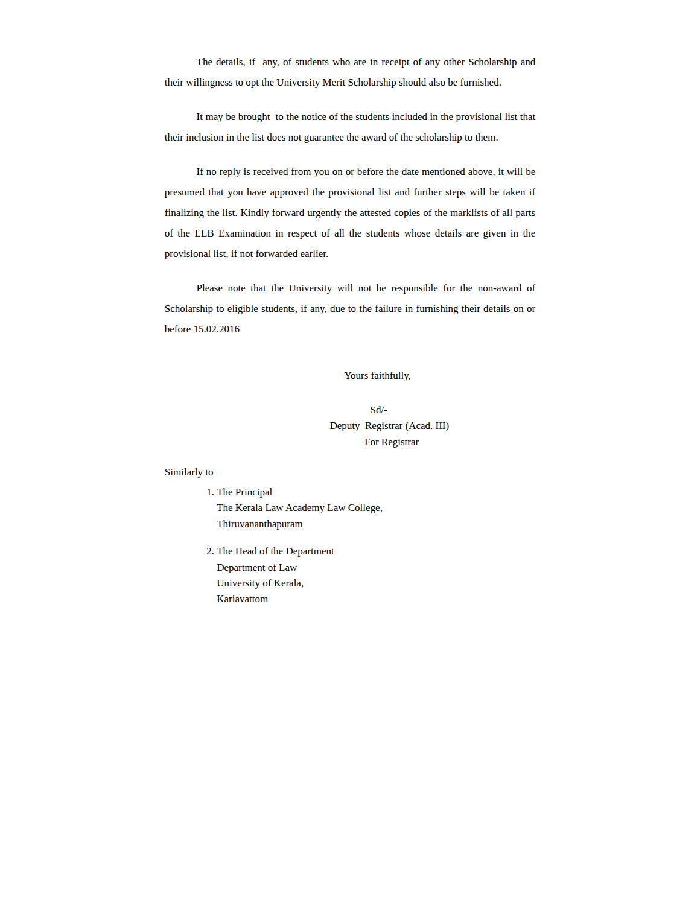The details, if any, of students who are in receipt of any other Scholarship and their willingness to opt the University Merit Scholarship should also be furnished.
It may be brought to the notice of the students included in the provisional list that their inclusion in the list does not guarantee the award of the scholarship to them.
If no reply is received from you on or before the date mentioned above, it will be presumed that you have approved the provisional list and further steps will be taken if finalizing the list. Kindly forward urgently the attested copies of the marklists of all parts of the LLB Examination in respect of all the students whose details are given in the provisional list, if not forwarded earlier.
Please note that the University will not be responsible for the non-award of Scholarship to eligible students, if any, due to the failure in furnishing their details on or before 15.02.2016
Yours faithfully,
Sd/- Deputy Registrar (Acad. III) For Registrar
Similarly to
The Principal The Kerala Law Academy Law College, Thiruvananthapuram
The Head of the Department Department of Law University of Kerala, Kariavattom